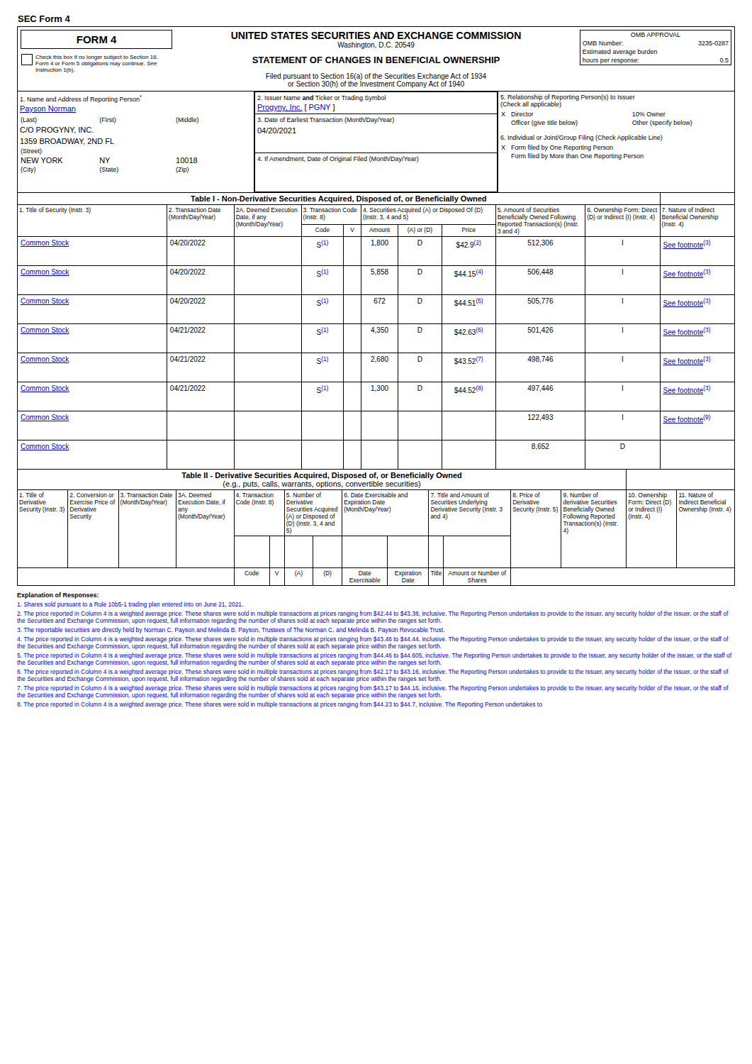| SEC Form 4 | | |
| FORM 4 / / Check this box if no longer subject to Section 16. Form 4 or Form 5 obligations may continue. See Instruction 1(b). / | UNITED STATES SECURITIES AND EXCHANGE COMMISSION Washington, D.C. 20549 STATEMENT OF CHANGES IN BENEFICIAL OWNERSHIP Filed pursuant to Section 16(a) of the Securities Exchange Act of 1934 or Section 30(h) of the Investment Company Act of 1940 | / OMB APPROVAL / / OMB Number: / 3235-0287 / / Estimated average burden / / hours per response: / 0.5 / |
| 1. Name and Address of Reporting Person * Payson Norman / (Last) / (First) / (Middle) / C/O PROGYNY, INC. 1359 BROADWAY, 2ND FL / (Street) / / NEW YORK / NY / 10018 / / (City) / (State) / (Zip) / | / 2. Issuer Name and Ticker or Trading Symbol Progyny, Inc. [ PGNY ] / / 3. Date of Earliest Transaction (Month/Day/Year) 04/20/2021 / / 4. If Amendment, Date of Original Filed (Month/Day/Year) / | 5. Relationship of Reporting Person(s) to Issuer (Check all applicable) / X / Director / / 10% Owner / / / Officer (give title below) / / Other (specify below) / 6. Individual or Joint/Group Filing (Check Applicable Line) / X / Form filed by One Reporting Person / / / Form filed by More than One Reporting Person / |
| Table I - Non-Derivative Securities Acquired, Disposed of, or Beneficially Owned |
| 1. Title of Security (Instr. 3) | 2. Transaction Date (Month/Day/Year) | 2A. Deemed Execution Date, if any (Month/Day/Year) | 3. Transaction Code (Instr. 8) | 4. Securities Acquired (A) or Disposed Of (D) (Instr. 3, 4 and 5) | 5. Amount of Securities Beneficially Owned Following Reported Transaction(s) (Instr. 3 and 4) | 6. Ownership Form: Direct (D) or Indirect (I) (Instr. 4) | 7. Nature of Indirect Beneficial Ownership (Instr. 4) |
| Code | V | Amount | (A) or (D) | Price |
| Common Stock | 04/20/2022 | | S (1) | | 1,800 | D | $42.9 (2) | 512,306 | I | See footnote (3) |
| Common Stock | 04/20/2022 | | S (1) | | 5,858 | D | $44.15 (4) | 506,448 | I | See footnote (3) |
| Common Stock | 04/20/2022 | | S (1) | | 672 | D | $44.51 (5) | 505,776 | I | See footnote (3) |
| Common Stock | 04/21/2022 | | S (1) | | 4,350 | D | $42.63 (6) | 501,426 | I | See footnote (3) |
| Common Stock | 04/21/2022 | | S (1) | | 2,680 | D | $43.52 (7) | 498,746 | I | See footnote (3) |
| Common Stock | 04/21/2022 | | S (1) | | 1,300 | D | $44.52 (8) | 497,446 | I | See footnote (3) |
| Common Stock | | | | | | | | 122,493 | I | See footnote (9) |
| Common Stock | | | | | | | | 8,652 | D | |
| Table II - Derivative Securities Acquired, Disposed of, or Beneficially Owned (e.g., puts, calls, warrants, options, convertible securities) |
| 1. Title of Derivative Security (Instr. 3) | 2. Conversion or Exercise Price of Derivative Security | 3. Transaction Date (Month/Day/Year) | 3A. Deemed Execution Date, if any (Month/Day/Year) | 4. Transaction Code (Instr. 8) | 5. Number of Derivative Securities Acquired (A) or Disposed of (D) (Instr. 3, 4 and 5) | 6. Date Exercisable and Expiration Date (Month/Day/Year) | 7. Title and Amount of Securities Underlying Derivative Security (Instr. 3 and 4) | 8. Price of Derivative Security (Instr. 5) | 9. Number of derivative Securities Beneficially Owned Following Reported Transaction(s) (Instr. 4) | 10. Ownership Form: Direct (D) or Indirect (I) (Instr. 4) | 11. Nature of Indirect Beneficial Ownership (Instr. 4) |
| | | | | Code | V | (A) | (D) | Date Exercisable | Expiration Date | Title | Amount or Number of Shares | | |
Explanation of Responses:
1. Shares sold pursuant to a Rule 10b5-1 trading plan entered into on June 21, 2021.
2. The price reported in Column 4 is a weighted average price. These shares were sold in multiple transactions at prices ranging from $42.44 to $43.38, inclusive. The Reporting Person undertakes to provide to the Issuer, any security holder of the Issuer, or the staff of the Securities and Exchange Commission, upon request, full information regarding the number of shares sold at each separate price within the ranges set forth.
3. The reportable securities are directly held by Norman C. Payson and Melinda B. Payson, Trustees of The Norman C. and Melinda B. Payson Revocable Trust.
4. The price reported in Column 4 is a weighted average price. These shares were sold in multiple transactions at prices ranging from $43.46 to $44.44, inclusive. The Reporting Person undertakes to provide to the Issuer, any security holder of the Issuer, or the staff of the Securities and Exchange Commission, upon request, full information regarding the number of shares sold at each separate price within the ranges set forth.
5. The price reported in Column 4 is a weighted average price. These shares were sold in multiple transactions at prices ranging from $44.46 to $44.605, inclusive. The Reporting Person undertakes to provide to the Issuer, any security holder of the Issuer, or the staff of the Securities and Exchange Commission, upon request, full information regarding the number of shares sold at each separate price within the ranges set forth.
6. The price reported in Column 4 is a weighted average price. These shares were sold in multiple transactions at prices ranging from $42.17 to $43.16, inclusive. The Reporting Person undertakes to provide to the Issuer, any security holder of the Issuer, or the staff of the Securities and Exchange Commission, upon request, full information regarding the number of shares sold at each separate price within the ranges set forth.
7. The price reported in Column 4 is a weighted average price. These shares were sold in multiple transactions at prices ranging from $43.17 to $44.16, inclusive. The Reporting Person undertakes to provide to the Issuer, any security holder of the Issuer, or the staff of the Securities and Exchange Commission, upon request, full information regarding the number of shares sold at each separate price within the ranges set forth.
8. The price reported in Column 4 is a weighted average price. These shares were sold in multiple transactions at prices ranging from $44.23 to $44.7, inclusive. The Reporting Person undertakes to